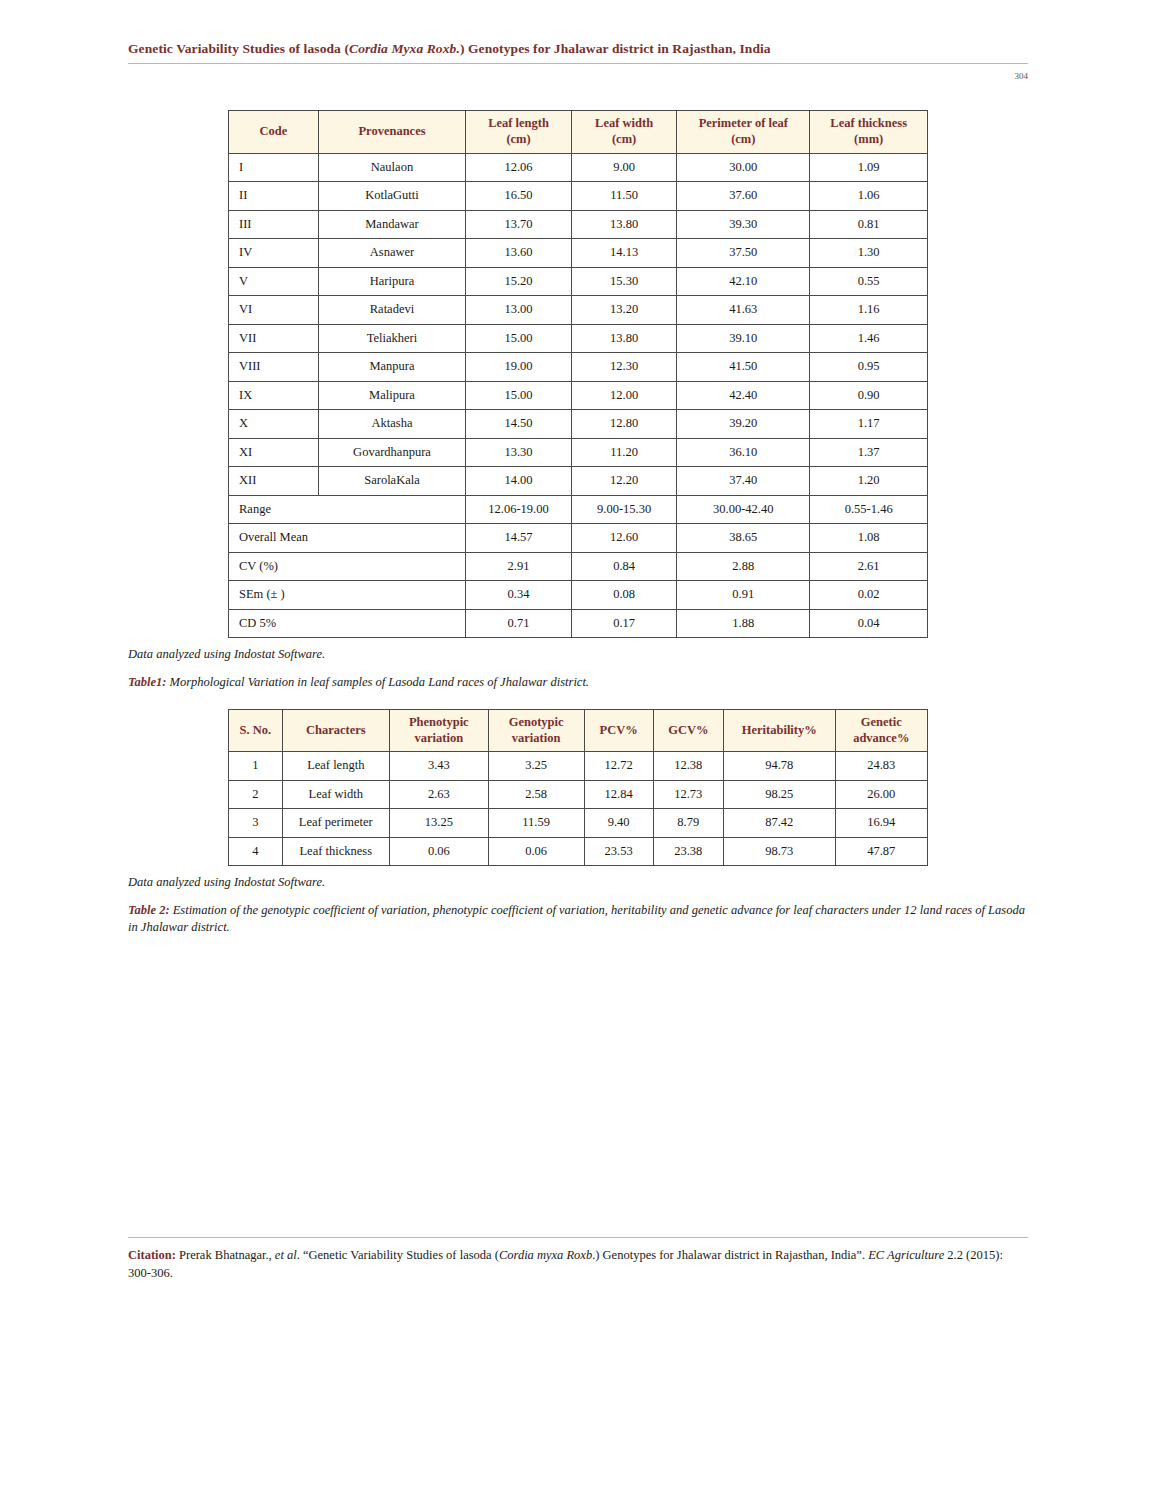Genetic Variability Studies of lasoda (Cordia Myxa Roxb.) Genotypes for Jhalawar district in Rajasthan, India
304
| Code | Provenances | Leaf length (cm) | Leaf width (cm) | Perimeter of leaf (cm) | Leaf thickness (mm) |
| --- | --- | --- | --- | --- | --- |
| I | Naulaon | 12.06 | 9.00 | 30.00 | 1.09 |
| II | KotlaGutti | 16.50 | 11.50 | 37.60 | 1.06 |
| III | Mandawar | 13.70 | 13.80 | 39.30 | 0.81 |
| IV | Asnawer | 13.60 | 14.13 | 37.50 | 1.30 |
| V | Haripura | 15.20 | 15.30 | 42.10 | 0.55 |
| VI | Ratadevi | 13.00 | 13.20 | 41.63 | 1.16 |
| VII | Teliakheri | 15.00 | 13.80 | 39.10 | 1.46 |
| VIII | Manpura | 19.00 | 12.30 | 41.50 | 0.95 |
| IX | Malipura | 15.00 | 12.00 | 42.40 | 0.90 |
| X | Aktasha | 14.50 | 12.80 | 39.20 | 1.17 |
| XI | Govardhanpura | 13.30 | 11.20 | 36.10 | 1.37 |
| XII | SarolaKala | 14.00 | 12.20 | 37.40 | 1.20 |
| Range | 12.06-19.00 | 9.00-15.30 | 30.00-42.40 | 0.55-1.46 |
| Overall Mean | 14.57 | 12.60 | 38.65 | 1.08 |
| CV (%) | 2.91 | 0.84 | 2.88 | 2.61 |
| SEm (± ) | 0.34 | 0.08 | 0.91 | 0.02 |
| CD 5% | 0.71 | 0.17 | 1.88 | 0.04 |
Data analyzed using Indostat Software.
Table1: Morphological Variation in leaf samples of Lasoda Land races of Jhalawar district.
| S. No. | Characters | Phenotypic variation | Genotypic variation | PCV% | GCV% | Heritability% | Genetic advance% |
| --- | --- | --- | --- | --- | --- | --- | --- |
| 1 | Leaf length | 3.43 | 3.25 | 12.72 | 12.38 | 94.78 | 24.83 |
| 2 | Leaf width | 2.63 | 2.58 | 12.84 | 12.73 | 98.25 | 26.00 |
| 3 | Leaf perimeter | 13.25 | 11.59 | 9.40 | 8.79 | 87.42 | 16.94 |
| 4 | Leaf thickness | 0.06 | 0.06 | 23.53 | 23.38 | 98.73 | 47.87 |
Data analyzed using Indostat Software.
Table 2: Estimation of the genotypic coefficient of variation, phenotypic coefficient of variation, heritability and genetic advance for leaf characters under 12 land races of Lasoda in Jhalawar district.
Citation: Prerak Bhatnagar., et al. “Genetic Variability Studies of lasoda (Cordia myxa Roxb.) Genotypes for Jhalawar district in Rajasthan, India”. EC Agriculture 2.2 (2015): 300-306.